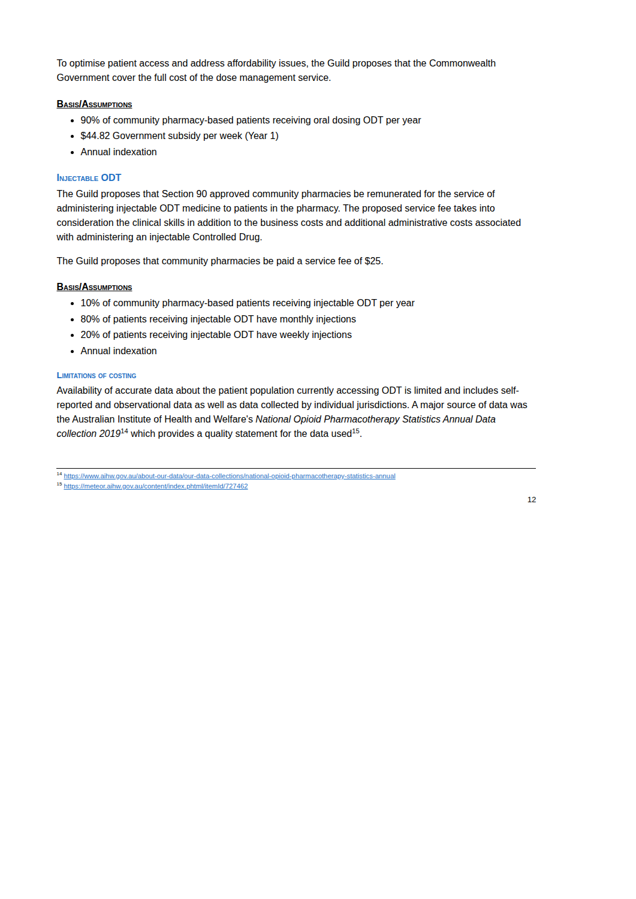To optimise patient access and address affordability issues, the Guild proposes that the Commonwealth Government cover the full cost of the dose management service.
Basis/Assumptions
90% of community pharmacy-based patients receiving oral dosing ODT per year
$44.82 Government subsidy per week (Year 1)
Annual indexation
Injectable ODT
The Guild proposes that Section 90 approved community pharmacies be remunerated for the service of administering injectable ODT medicine to patients in the pharmacy. The proposed service fee takes into consideration the clinical skills in addition to the business costs and additional administrative costs associated with administering an injectable Controlled Drug.
The Guild proposes that community pharmacies be paid a service fee of $25.
Basis/Assumptions
10% of community pharmacy-based patients receiving injectable ODT per year
80% of patients receiving injectable ODT have monthly injections
20% of patients receiving injectable ODT have weekly injections
Annual indexation
Limitations of costing
Availability of accurate data about the patient population currently accessing ODT is limited and includes self-reported and observational data as well as data collected by individual jurisdictions. A major source of data was the Australian Institute of Health and Welfare's National Opioid Pharmacotherapy Statistics Annual Data collection 201914 which provides a quality statement for the data used15.
14 https://www.aihw.gov.au/about-our-data/our-data-collections/national-opioid-pharmacotherapy-statistics-annual
15 https://meteor.aihw.gov.au/content/index.phtml/itemId/727462
12